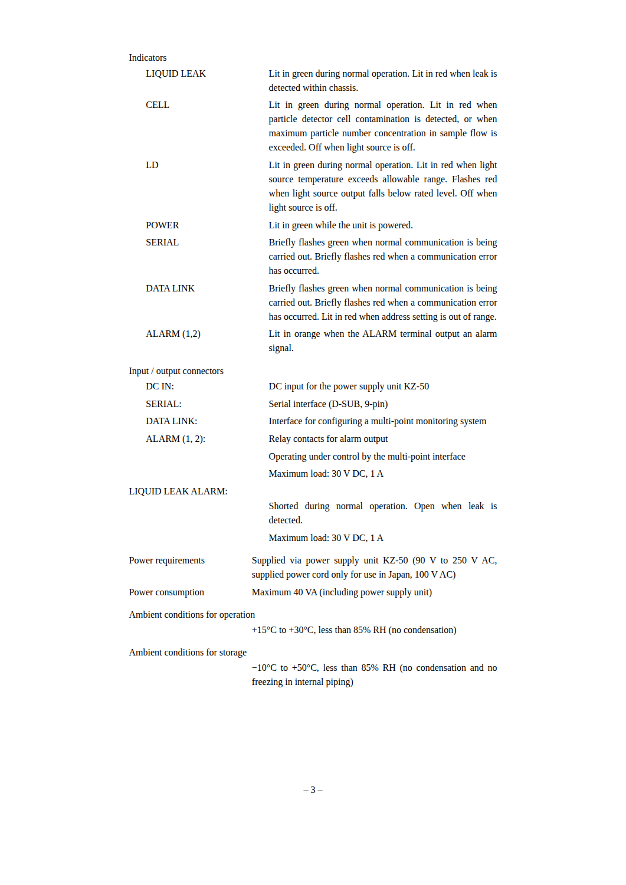Indicators
| LIQUID LEAK | Lit in green during normal operation. Lit in red when leak is detected within chassis. |
| CELL | Lit in green during normal operation. Lit in red when particle detector cell contamination is detected, or when maximum particle number concentration in sample flow is exceeded. Off when light source is off. |
| LD | Lit in green during normal operation. Lit in red when light source temperature exceeds allowable range. Flashes red when light source output falls below rated level. Off when light source is off. |
| POWER | Lit in green while the unit is powered. |
| SERIAL | Briefly flashes green when normal communication is being carried out. Briefly flashes red when a communication error has occurred. |
| DATA LINK | Briefly flashes green when normal communication is being carried out. Briefly flashes red when a communication error has occurred. Lit in red when address setting is out of range. |
| ALARM (1,2) | Lit in orange when the ALARM terminal output an alarm signal. |
Input / output connectors
| DC IN: | DC input for the power supply unit KZ-50 |
| SERIAL: | Serial interface (D-SUB, 9-pin) |
| DATA LINK: | Interface for configuring a multi-point monitoring system |
| ALARM (1, 2): | Relay contacts for alarm output |
| | Operating under control by the multi-point interface |
| | Maximum load: 30 V DC, 1 A |
| LIQUID LEAK ALARM: |
| | Shorted during normal operation. Open when leak is detected. |
| | Maximum load: 30 V DC, 1 A |
| Power requirements | Supplied via power supply unit KZ-50 (90 V to 250 V AC, supplied power cord only for use in Japan, 100 V AC) |
| Power consumption | Maximum 40 VA (including power supply unit) |
| Ambient conditions for operation |
| | +15°C to +30°C, less than 85% RH (no condensation) |
| Ambient conditions for storage |
| | −10°C to +50°C, less than 85% RH (no condensation and no freezing in internal piping) |
– 3 –